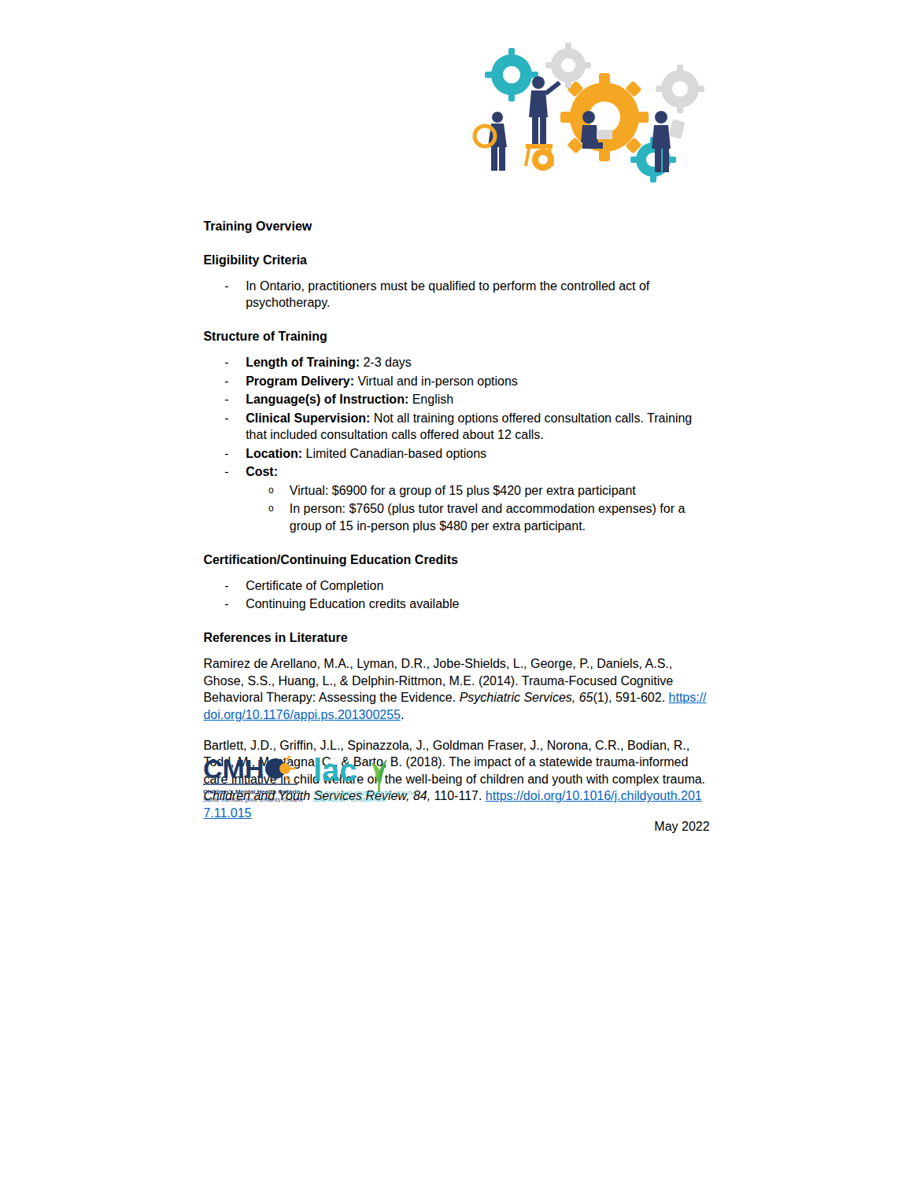Training Overview
Eligibility Criteria
In Ontario, practitioners must be qualified to perform the controlled act of psychotherapy.
Structure of Training
Length of Training: 2-3 days
Program Delivery: Virtual and in-person options
Language(s) of Instruction: English
Clinical Supervision: Not all training options offered consultation calls. Training that included consultation calls offered about 12 calls.
Location: Limited Canadian-based options
Cost:
Virtual: $6900 for a group of 15 plus $420 per extra participant
In person: $7650 (plus tutor travel and accommodation expenses) for a group of 15 in-person plus $480 per extra participant.
Certification/Continuing Education Credits
Certificate of Completion
Continuing Education credits available
References in Literature
Ramirez de Arellano, M.A., Lyman, D.R., Jobe-Shields, L., George, P., Daniels, A.S., Ghose, S.S., Huang, L., & Delphin-Rittmon, M.E. (2014). Trauma-Focused Cognitive Behavioral Therapy: Assessing the Evidence. Psychiatric Services, 65(1), 591-602. https://doi.org/10.1176/appi.ps.201300255.
Bartlett, J.D., Griffin, J.L., Spinazzola, J., Goldman Fraser, J., Norona, C.R., Bodian, R., Todd, M., Montagna, C., & Barto, B. (2018). The impact of a statewide trauma-informed care initiative in child welfare on the well-being of children and youth with complex trauma. Children and Youth Services Review, 84, 110-117. https://doi.org/10.1016/j.childyouth.2017.11.015
CMH Children's Mental Health Ontario Santé mentale pour enfants Ontario lac THE CHILD AND YOUTH MENTAL HEALTH LEAD AGENCY CONSORTIUM
May 2022